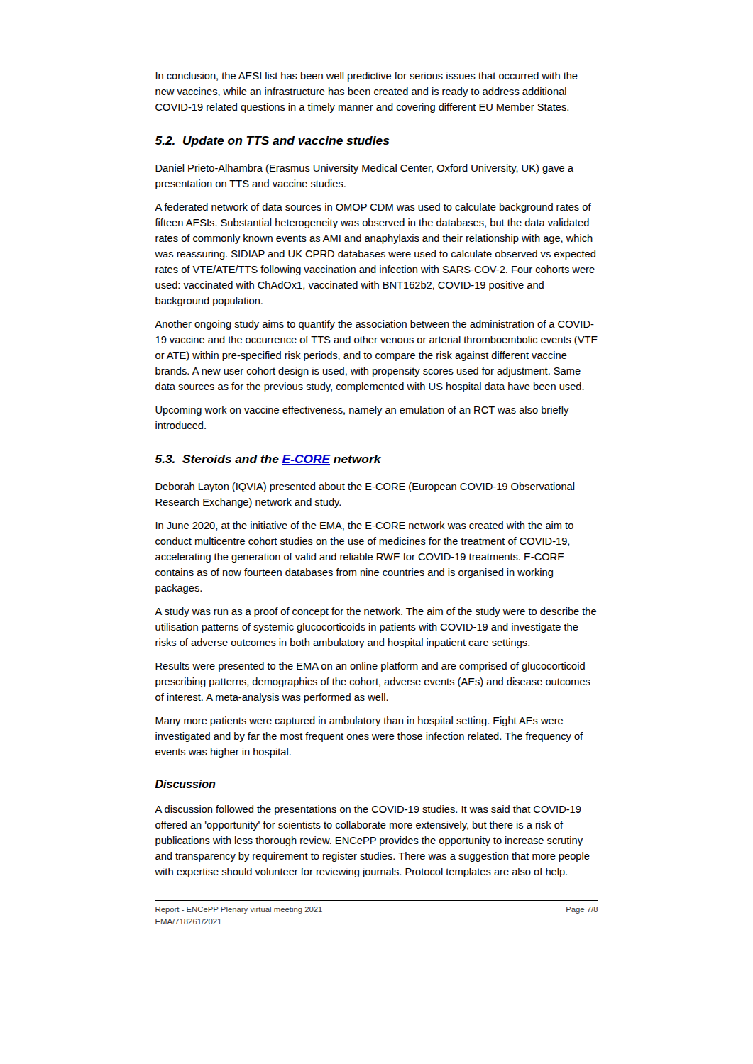In conclusion, the AESI list has been well predictive for serious issues that occurred with the new vaccines, while an infrastructure has been created and is ready to address additional COVID-19 related questions in a timely manner and covering different EU Member States.
5.2. Update on TTS and vaccine studies
Daniel Prieto-Alhambra (Erasmus University Medical Center, Oxford University, UK) gave a presentation on TTS and vaccine studies.
A federated network of data sources in OMOP CDM was used to calculate background rates of fifteen AESIs. Substantial heterogeneity was observed in the databases, but the data validated rates of commonly known events as AMI and anaphylaxis and their relationship with age, which was reassuring. SIDIAP and UK CPRD databases were used to calculate observed vs expected rates of VTE/ATE/TTS following vaccination and infection with SARS-COV-2. Four cohorts were used: vaccinated with ChAdOx1, vaccinated with BNT162b2, COVID-19 positive and background population.
Another ongoing study aims to quantify the association between the administration of a COVID-19 vaccine and the occurrence of TTS and other venous or arterial thromboembolic events (VTE or ATE) within pre-specified risk periods, and to compare the risk against different vaccine brands. A new user cohort design is used, with propensity scores used for adjustment. Same data sources as for the previous study, complemented with US hospital data have been used.
Upcoming work on vaccine effectiveness, namely an emulation of an RCT was also briefly introduced.
5.3. Steroids and the E-CORE network
Deborah Layton (IQVIA) presented about the E-CORE (European COVID-19 Observational Research Exchange) network and study.
In June 2020, at the initiative of the EMA, the E-CORE network was created with the aim to conduct multicentre cohort studies on the use of medicines for the treatment of COVID-19, accelerating the generation of valid and reliable RWE for COVID-19 treatments. E-CORE contains as of now fourteen databases from nine countries and is organised in working packages.
A study was run as a proof of concept for the network. The aim of the study were to describe the utilisation patterns of systemic glucocorticoids in patients with COVID-19 and investigate the risks of adverse outcomes in both ambulatory and hospital inpatient care settings.
Results were presented to the EMA on an online platform and are comprised of glucocorticoid prescribing patterns, demographics of the cohort, adverse events (AEs) and disease outcomes of interest. A meta-analysis was performed as well.
Many more patients were captured in ambulatory than in hospital setting. Eight AEs were investigated and by far the most frequent ones were those infection related. The frequency of events was higher in hospital.
Discussion
A discussion followed the presentations on the COVID-19 studies. It was said that COVID-19 offered an 'opportunity' for scientists to collaborate more extensively, but there is a risk of publications with less thorough review. ENCePP provides the opportunity to increase scrutiny and transparency by requirement to register studies. There was a suggestion that more people with expertise should volunteer for reviewing journals. Protocol templates are also of help.
Report - ENCePP Plenary virtual meeting 2021
EMA/718261/2021
Page 7/8